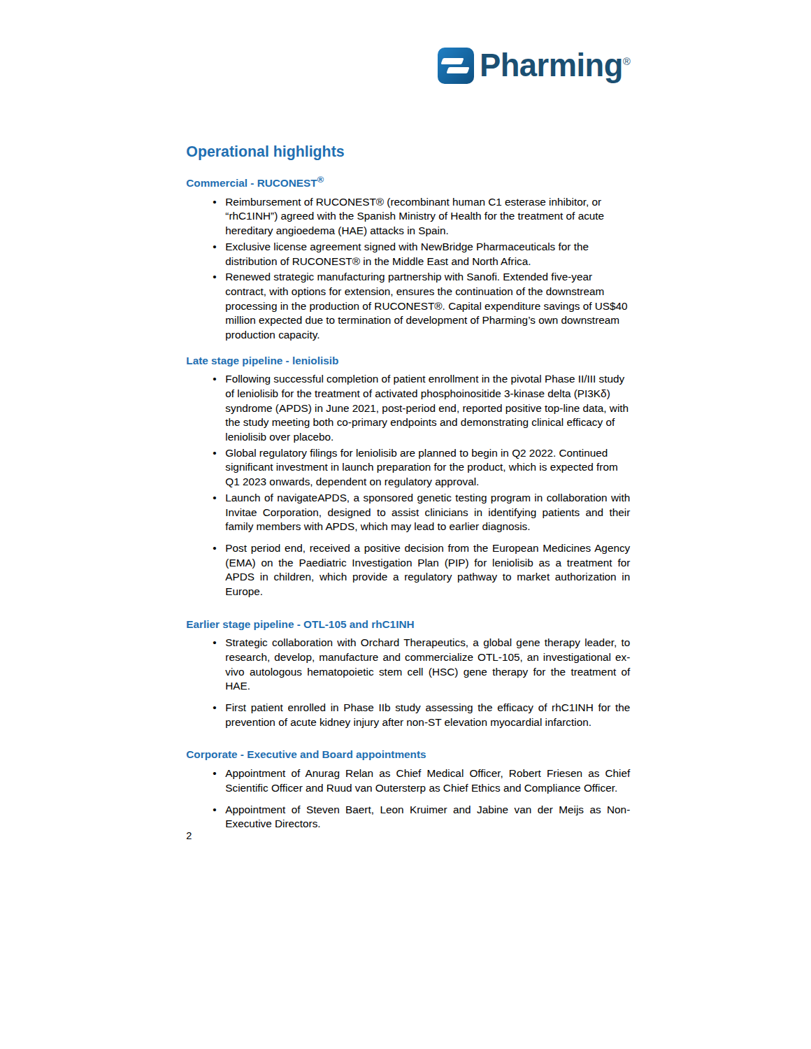Pharming®
Operational highlights
Commercial - RUCONEST®
Reimbursement of RUCONEST® (recombinant human C1 esterase inhibitor, or “rhC1INH”) agreed with the Spanish Ministry of Health for the treatment of acute hereditary angioedema (HAE) attacks in Spain.
Exclusive license agreement signed with NewBridge Pharmaceuticals for the distribution of RUCONEST® in the Middle East and North Africa.
Renewed strategic manufacturing partnership with Sanofi. Extended five-year contract, with options for extension, ensures the continuation of the downstream processing in the production of RUCONEST®. Capital expenditure savings of US$40 million expected due to termination of development of Pharming’s own downstream production capacity.
Late stage pipeline - leniolisib
Following successful completion of patient enrollment in the pivotal Phase II/III study of leniolisib for the treatment of activated phosphoinositide 3-kinase delta (PI3Kδ) syndrome (APDS) in June 2021, post-period end, reported positive top-line data, with the study meeting both co-primary endpoints and demonstrating clinical efficacy of leniolisib over placebo.
Global regulatory filings for leniolisib are planned to begin in Q2 2022. Continued significant investment in launch preparation for the product, which is expected from Q1 2023 onwards, dependent on regulatory approval.
Launch of navigateAPDS, a sponsored genetic testing program in collaboration with Invitae Corporation, designed to assist clinicians in identifying patients and their family members with APDS, which may lead to earlier diagnosis.
Post period end, received a positive decision from the European Medicines Agency (EMA) on the Paediatric Investigation Plan (PIP) for leniolisib as a treatment for APDS in children, which provide a regulatory pathway to market authorization in Europe.
Earlier stage pipeline - OTL-105 and rhC1INH
Strategic collaboration with Orchard Therapeutics, a global gene therapy leader, to research, develop, manufacture and commercialize OTL-105, an investigational ex-vivo autologous hematopoietic stem cell (HSC) gene therapy for the treatment of HAE.
First patient enrolled in Phase IIb study assessing the efficacy of rhC1INH for the prevention of acute kidney injury after non-ST elevation myocardial infarction.
Corporate - Executive and Board appointments
Appointment of Anurag Relan as Chief Medical Officer, Robert Friesen as Chief Scientific Officer and Ruud van Outersterp as Chief Ethics and Compliance Officer.
Appointment of Steven Baert, Leon Kruimer and Jabine van der Meijs as Non-Executive Directors.
2